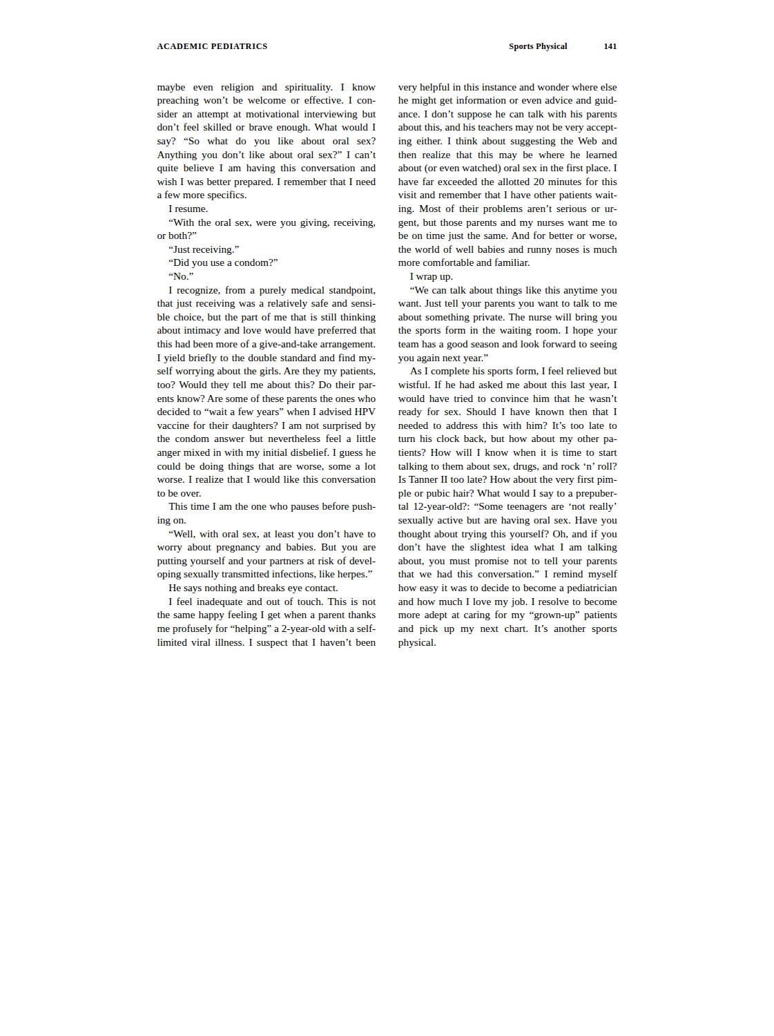Academic Pediatrics Sports Physical 141
maybe even religion and spirituality. I know preaching won’t be welcome or effective. I consider an attempt at motivational interviewing but don’t feel skilled or brave enough. What would I say? “So what do you like about oral sex? Anything you don’t like about oral sex?” I can’t quite believe I am having this conversation and wish I was better prepared. I remember that I need a few more specifics.
I resume.
“With the oral sex, were you giving, receiving, or both?”
“Just receiving.”
“Did you use a condom?”
“No.”
I recognize, from a purely medical standpoint, that just receiving was a relatively safe and sensible choice, but the part of me that is still thinking about intimacy and love would have preferred that this had been more of a give-and-take arrangement. I yield briefly to the double standard and find myself worrying about the girls. Are they my patients, too? Would they tell me about this? Do their parents know? Are some of these parents the ones who decided to “wait a few years” when I advised HPV vaccine for their daughters? I am not surprised by the condom answer but nevertheless feel a little anger mixed in with my initial disbelief. I guess he could be doing things that are worse, some a lot worse. I realize that I would like this conversation to be over.
This time I am the one who pauses before pushing on.
“Well, with oral sex, at least you don’t have to worry about pregnancy and babies. But you are putting yourself and your partners at risk of developing sexually transmitted infections, like herpes.”
He says nothing and breaks eye contact.
I feel inadequate and out of touch. This is not the same happy feeling I get when a parent thanks me profusely for “helping” a 2-year-old with a self-limited viral illness. I suspect that I haven’t been very helpful in this instance and wonder where else he might get information or even advice and guidance. I don’t suppose he can talk with his parents about this, and his teachers may not be very accepting either. I think about suggesting the Web and then realize that this may be where he learned about (or even watched) oral sex in the first place. I have far exceeded the allotted 20 minutes for this visit and remember that I have other patients waiting. Most of their problems aren’t serious or urgent, but those parents and my nurses want me to be on time just the same. And for better or worse, the world of well babies and runny noses is much more comfortable and familiar.
I wrap up.
“We can talk about things like this anytime you want. Just tell your parents you want to talk to me about something private. The nurse will bring you the sports form in the waiting room. I hope your team has a good season and look forward to seeing you again next year.”
As I complete his sports form, I feel relieved but wistful. If he had asked me about this last year, I would have tried to convince him that he wasn’t ready for sex. Should I have known then that I needed to address this with him? It’s too late to turn his clock back, but how about my other patients? How will I know when it is time to start talking to them about sex, drugs, and rock ‘n’ roll? Is Tanner II too late? How about the very first pimple or pubic hair? What would I say to a prepubertal 12-year-old?: “Some teenagers are ‘not really’ sexually active but are having oral sex. Have you thought about trying this yourself? Oh, and if you don’t have the slightest idea what I am talking about, you must promise not to tell your parents that we had this conversation.” I remind myself how easy it was to decide to become a pediatrician and how much I love my job. I resolve to become more adept at caring for my “grown-up” patients and pick up my next chart. It’s another sports physical.